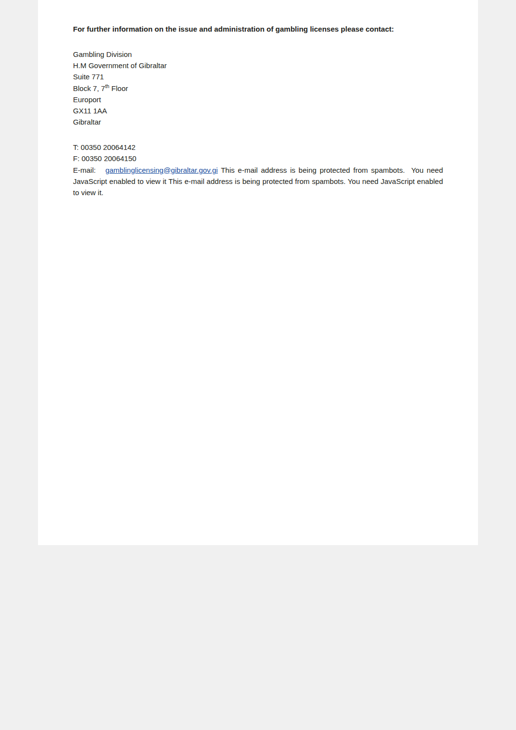For further information on the issue and administration of gambling licenses please contact:
Gambling Division
H.M Government of Gibraltar
Suite 771
Block 7, 7th Floor
Europort
GX11 1AA
Gibraltar
T: 00350 20064142
F: 00350 20064150
E-mail: gamblinglicensing@gibraltar.gov.gi This e-mail address is being protected from spambots. You need JavaScript enabled to view it This e-mail address is being protected from spambots. You need JavaScript enabled to view it.